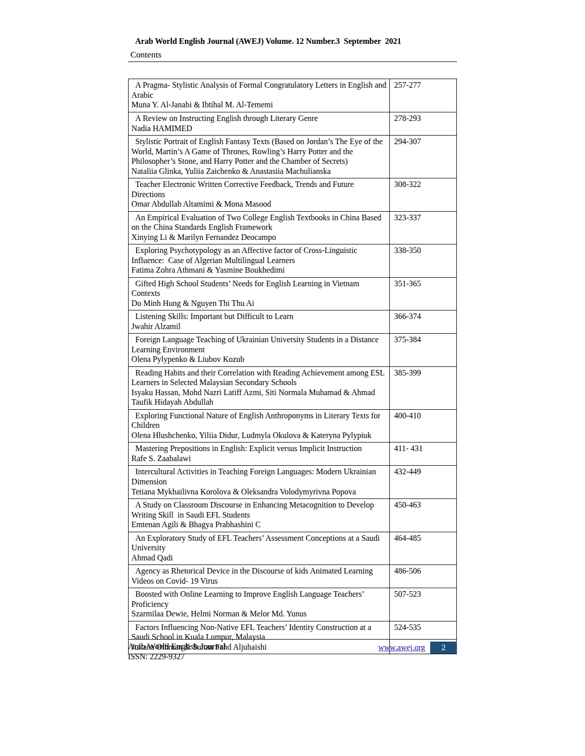Arab World English Journal (AWEJ) Volume. 12 Number.3 September 2021
Contents
| A Pragma- Stylistic Analysis of Formal Congratulatory Letters in English and Arabic Muna Y. Al-Janabi & Ibtihal M. Al-Tememi | 257-277 |
| A Review on Instructing English through Literary Genre Nadia HAMIMED | 278-293 |
| Stylistic Portrait of English Fantasy Texts (Based on Jordan’s The Eye of the World, Martin’s A Game of Thrones, Rowling’s Harry Potter and the Philosopher’s Stone, and Harry Potter and the Chamber of Secrets) Nataliia Glinka, Yuliia Zaichenko & Anastasiia Machulianska | 294-307 |
| Teacher Electronic Written Corrective Feedback, Trends and Future Directions Omar Abdullah Altamimi & Mona Masood | 308-322 |
| An Empirical Evaluation of Two College English Textbooks in China Based on the China Standards English Framework Xinying Li & Marilyn Fernandez Deocampo | 323-337 |
| Exploring Psychotypology as an Affective factor of Cross-Linguistic Influence: Case of Algerian Multilingual Learners Fatima Zohra Athmani & Yasmine Boukhedimi | 338-350 |
| Gifted High School Students’ Needs for English Learning in Vietnam Contexts Do Minh Hung & Nguyen Thi Thu Ai | 351-365 |
| Listening Skills: Important but Difficult to Learn Jwahir Alzamil | 366-374 |
| Foreign Language Teaching of Ukrainian University Students in a Distance Learning Environment Olena Pylypenko & Liubov Kozub | 375-384 |
| Reading Habits and their Correlation with Reading Achievement among ESL Learners in Selected Malaysian Secondary Schools Isyaku Hassan, Mohd Nazri Latiff Azmi, Siti Normala Muhamad & Ahmad Taufik Hidayah Abdullah | 385-399 |
| Exploring Functional Nature of English Anthroponyms in Literary Texts for Children Olena Hlushchenko, Yiliia Didur, Ludmyla Okulova & Kateryna Pylypiuk | 400-410 |
| Mastering Prepositions in English: Explicit versus Implicit Instruction Rafe S. Zaabalawi | 411- 431 |
| Intercultural Activities in Teaching Foreign Languages: Modern Ukrainian Dimension Tetiana Mykhailivna Korolova & Oleksandra Volodymyrivna Popova | 432-449 |
| A Study on Classroom Discourse in Enhancing Metacognition to Develop Writing Skill in Saudi EFL Students Emtenan Agili & Bhagya Prabhashini C | 450-463 |
| An Exploratory Study of EFL Teachers’ Assessment Conceptions at a Saudi University Ahmad Qadi | 464-485 |
| Agency as Rhetorical Device in the Discourse of kids Animated Learning Videos on Covid- 19 Virus | 486-506 |
| Boosted with Online Learning to Improve English Language Teachers’ Proficiency Szarmilaa Dewie, Helmi Norman & Melor Md. Yunus | 507-523 |
| Factors Influencing Non-Native EFL Teachers’ Identity Construction at a Saudi School in Kuala Lumpur, Malaysia Juliana Othman & Sultan Fahd Aljuhaishi | 524-535 |
Arab World English Journal
ISSN: 2229-9327
www.awej.org 2